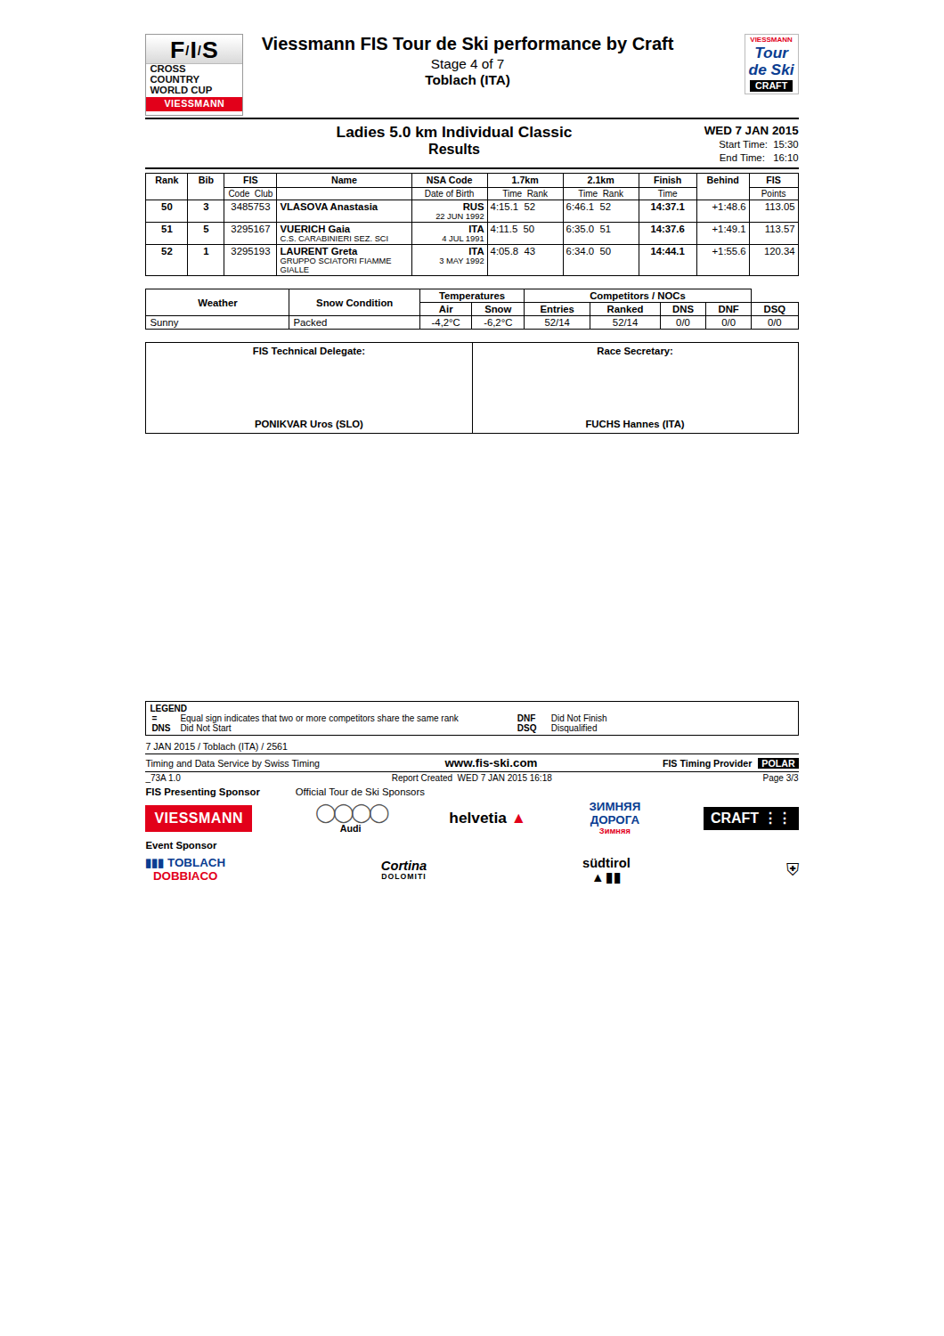F/I/S
CROSS
COUNTRY
WORLD CUP
VIESSMANN
Viessmann FIS Tour de Ski performance by Craft
Stage 4 of 7
Toblach (ITA)
VIESSMANN
Tour
de Ski
CRAFT
Ladies 5.0 km Individual Classic
Results
WED 7 JAN 2015
Start Time: 15:30
End Time: 16:10
| Rank | Bib | FIS | Name | NSA Code | 1.7km | 2.1km | Finish | Behind | FIS |
| --- | --- | --- | --- | --- | --- | --- | --- | --- | --- |
| Code Club | | Date of Birth | Time Rank | Time Rank | Time | Points |
| 50 | 3 | 3485753 | VLASOVA Anastasia | RUS 22 JUN 1992 | 4:15.1 52 | 6:46.1 52 | 14:37.1 | +1:48.6 | 113.05 |
| 51 | 5 | 3295167 | VUERICH Gaia C.S. CARABINIERI SEZ. SCI | ITA 4 JUL 1991 | 4:11.5 50 | 6:35.0 51 | 14:37.6 | +1:49.1 | 113.57 |
| 52 | 1 | 3295193 | LAURENT Greta GRUPPO SCIATORI FIAMME GIALLE | ITA 3 MAY 1992 | 4:05.8 43 | 6:34.0 50 | 14:44.1 | +1:55.6 | 120.34 |
| Weather | Snow Condition | Temperatures | Competitors / NOCs |
| --- | --- | --- | --- |
| Air | Snow | Entries | Ranked | DNS | DNF | DSQ |
| Sunny | Packed | -4,2°C | -6,2°C | 52/14 | 52/14 | 0/0 | 0/0 | 0/0 |
| FIS Technical Delegate: PONIKVAR Uros (SLO) | Race Secretary: FUCHS Hannes (ITA) |
LEGEND
| = | Equal sign indicates that two or more competitors share the same rank | DNF | Did Not Finish |
| DNS | Did Not Start | DSQ | Disqualified |
7 JAN 2015 / Toblach (ITA) / 2561
Timing and Data Service by Swiss Timing
www.fis-ski.com
FIS Timing Provider POLAR
_73A 1.0
Report Created WED 7 JAN 2015 16:18
Page 3/3
FIS Presenting Sponsor
Official Tour de Ski Sponsors
VIESSMANN
◯◯◯◯
Audi
helvetia ▲
ЗИМНЯЯ
ДОРОГА
Зимняя
CRAFT ⋮⋮
Event Sponsor
▮▮▮ TOBLACH
DOBBIACO
Cortina
DOLOMITI
südtirol
▲▮▮
⛨